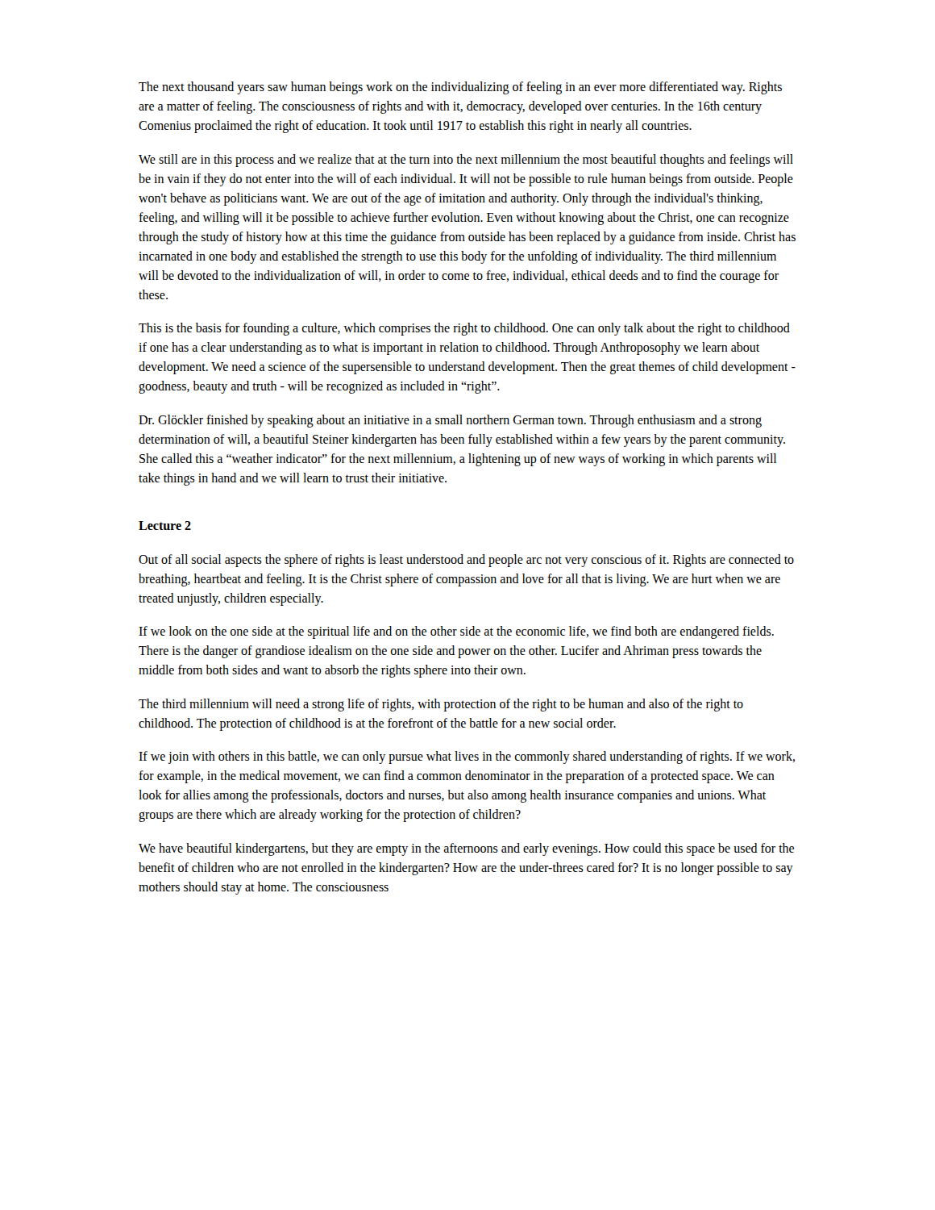The next thousand years saw human beings work on the individualizing of feeling in an ever more differentiated way. Rights are a matter of feeling. The consciousness of rights and with it, democracy, developed over centuries. In the 16th century Comenius proclaimed the right of education. It took until 1917 to establish this right in nearly all countries.
We still are in this process and we realize that at the turn into the next millennium the most beautiful thoughts and feelings will be in vain if they do not enter into the will of each individual. It will not be possible to rule human beings from outside. People won't behave as politicians want. We are out of the age of imitation and authority. Only through the individual's thinking, feeling, and willing will it be possible to achieve further evolution. Even without knowing about the Christ, one can recognize through the study of history how at this time the guidance from outside has been replaced by a guidance from inside. Christ has incarnated in one body and established the strength to use this body for the unfolding of individuality. The third millennium will be devoted to the individualization of will, in order to come to free, individual, ethical deeds and to find the courage for these.
This is the basis for founding a culture, which comprises the right to childhood. One can only talk about the right to childhood if one has a clear understanding as to what is important in relation to childhood. Through Anthroposophy we learn about development. We need a science of the supersensible to understand development. Then the great themes of child development -goodness, beauty and truth - will be recognized as included in “right”.
Dr. Glöckler finished by speaking about an initiative in a small northern German town. Through enthusiasm and a strong determination of will, a beautiful Steiner kindergarten has been fully established within a few years by the parent community. She called this a “weather indicator” for the next millennium, a lightening up of new ways of working in which parents will take things in hand and we will learn to trust their initiative.
Lecture 2
Out of all social aspects the sphere of rights is least understood and people arc not very conscious of it. Rights are connected to breathing, heartbeat and feeling. It is the Christ sphere of compassion and love for all that is living. We are hurt when we are treated unjustly, children especially.
If we look on the one side at the spiritual life and on the other side at the economic life, we find both are endangered fields. There is the danger of grandiose idealism on the one side and power on the other. Lucifer and Ahriman press towards the middle from both sides and want to absorb the rights sphere into their own.
The third millennium will need a strong life of rights, with protection of the right to be human and also of the right to childhood. The protection of childhood is at the forefront of the battle for a new social order.
If we join with others in this battle, we can only pursue what lives in the commonly shared understanding of rights. If we work, for example, in the medical movement, we can find a common denominator in the preparation of a protected space. We can look for allies among the professionals, doctors and nurses, but also among health insurance companies and unions. What groups are there which are already working for the protection of children?
We have beautiful kindergartens, but they are empty in the afternoons and early evenings. How could this space be used for the benefit of children who are not enrolled in the kindergarten? How are the under-threes cared for? It is no longer possible to say mothers should stay at home. The consciousness